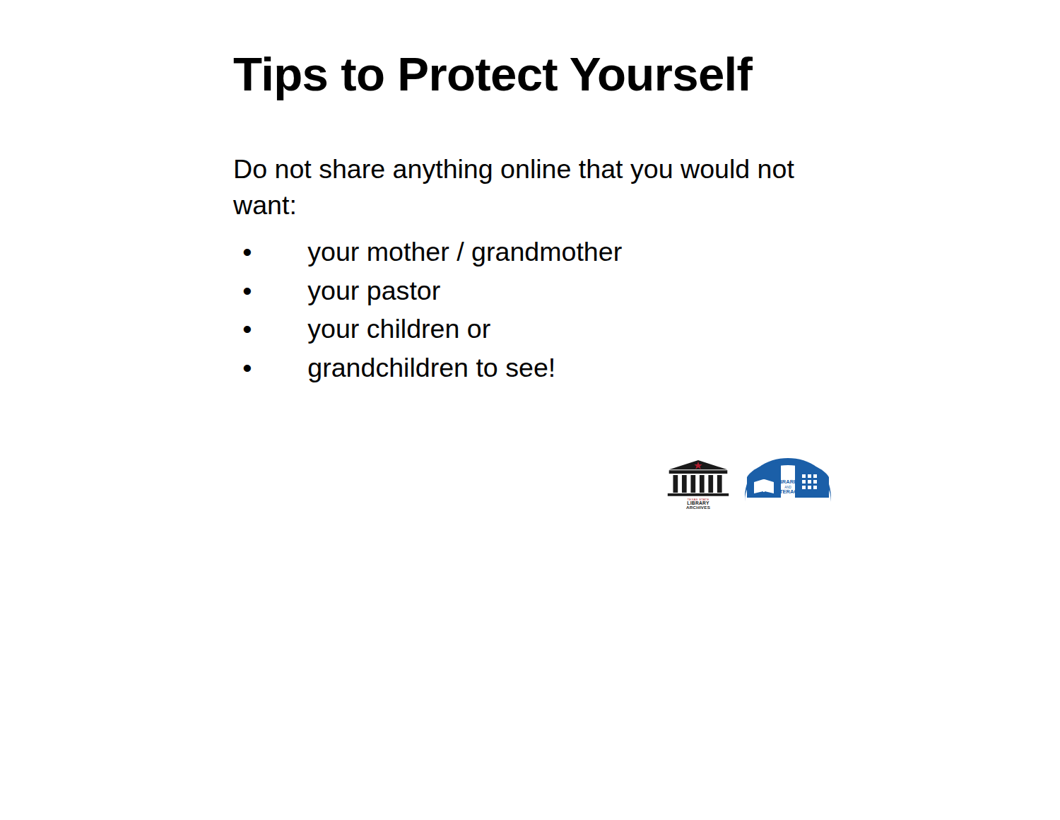Tips to Protect Yourself
Do not share anything online that you would not want:
your mother / grandmother
your pastor
your children or
grandchildren to see!
TEXAS STATE LIBRARY ARCHIVES LIBRARIES AND LITERACY